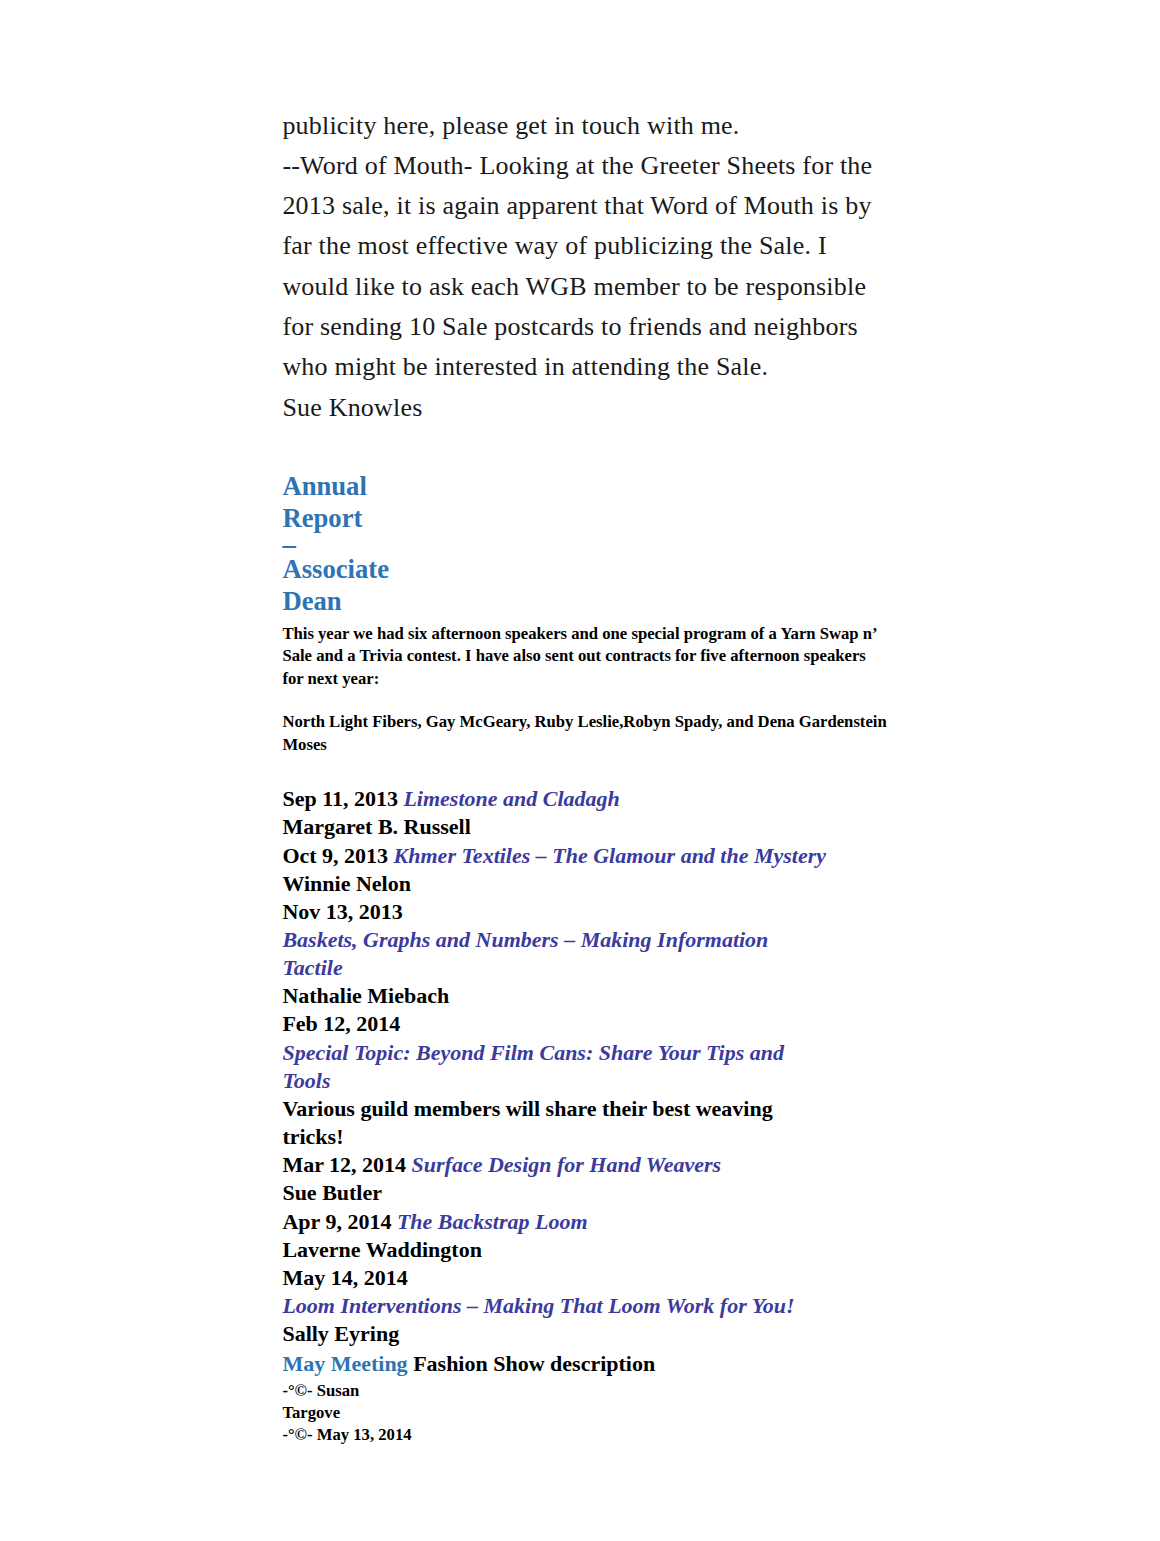publicity here, please get in touch with me.
--Word of Mouth- Looking at the Greeter Sheets for the 2013 sale, it is again apparent that Word of Mouth is by far the most effective way of publicizing the Sale. I would like to ask each WGB member to be responsible for sending 10 Sale postcards to friends and neighbors who might be interested in attending the Sale.
Sue Knowles
Annual
Report– Associate
Dean
This year we had six afternoon speakers and one special program of a Yarn Swap n’ Sale and a Trivia contest. I have also sent out contracts for five afternoon speakers for next year:
North Light Fibers, Gay McGeary, Ruby Leslie,Robyn Spady, and Dena Gardenstein Moses
Sep 11, 2013 Limestone and Cladagh Margaret B. Russell Oct 9, 2013 Khmer Textiles – The Glamour and the Mystery Winnie Nelon Nov 13, 2013 Baskets, Graphs and Numbers – Making Information Tactile Nathalie Miebach Feb 12, 2014 Special Topic: Beyond Film Cans: Share Your Tips and Tools Various guild members will share their best weaving tricks! Mar 12, 2014 Surface Design for Hand Weavers Sue Butler Apr 9, 2014 The Backstrap Loom Laverne Waddington May 14, 2014 Loom Interventions – Making That Loom Work for You! Sally Eyring
May Meeting Fashion Show description
-°©- Susan Targove -°©- May 13, 2014